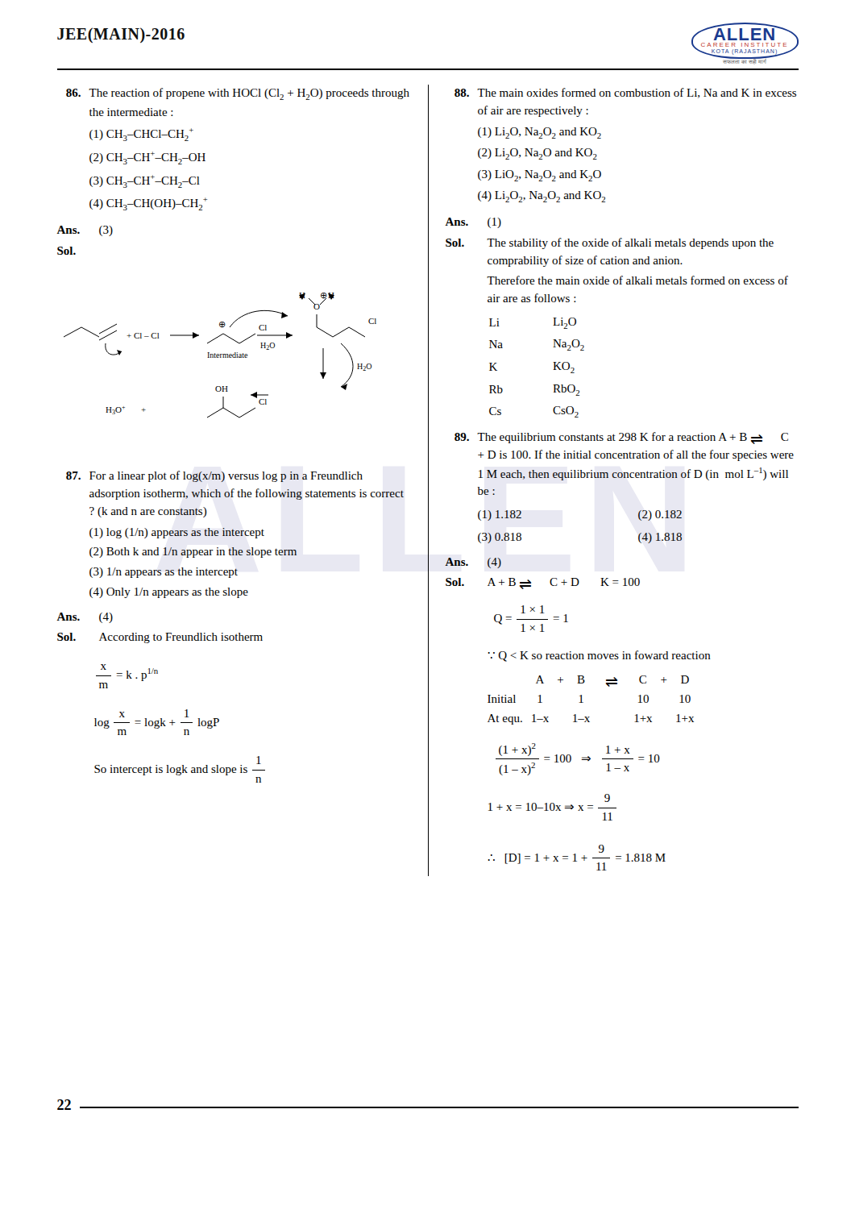ALLEN
JEE(MAIN)-2016
ALLEN
CAREER INSTITUTE
KOTA (RAJASTHAN)
सफलता का सही मार्ग
86.
The reaction of propene with HOCl (Cl2 + H2O) proceeds through the intermediate :
(1) CH3–CHCl–CH2+
(2) CH3–CH+–CH2–OH
(3) CH3–CH+–CH2–Cl
(4) CH3–CH(OH)–CH2+
Ans.
(3)
Sol.
+ Cl – Cl ⊕ Cl Intermediate H2O H H O ⊕ Cl H2O H3O+ + OH Cl
87.
For a linear plot of log(x/m) versus log p in a Freundlich adsorption isotherm, which of the following statements is correct ? (k and n are constants)
(1) log (1/n) appears as the intercept
(2) Both k and 1/n appear in the slope term
(3) 1/n appears as the intercept
(4) Only 1/n appears as the slope
Ans.
(4)
Sol.
According to Freundlich isotherm
xm = k . p1/n
log xm = logk + 1 n logP
So intercept is logk and slope is 1 n
88.
The main oxides formed on combustion of Li, Na and K in excess of air are respectively :
(1) Li2O, Na2O2 and KO2
(2) Li2O, Na2O and KO2
(3) LiO2, Na2O2 and K2O
(4) Li2O2, Na2O2 and KO2
Ans.
(1)
Sol.
The stability of the oxide of alkali metals depends upon the comprability of size of cation and anion.
Therefore the main oxide of alkali metals formed on excess of air are as follows :
| Li | Li 2 O |
| Na | Na 2 O 2 |
| K | KO 2 |
| Rb | RbO 2 |
| Cs | CsO 2 |
89.
The equilibrium constants at 298 K for a reaction A + B C + D is 100. If the initial concentration of all the four species were 1 M each, then equilibrium concentration of D (in mol L–1) will be :
(1) 1.182
(2) 0.182
(3) 0.818
(4) 1.818
Ans.
(4)
Sol.
A + B C + D K = 100
Q = 1 × 11 × 1 = 1
∵ Q < K so reaction moves in foward reaction
| | A | + | B | | C | + | D |
| Initial | 1 | | 1 | | 10 | | 10 |
| At equ. | 1–x | | 1–x | | 1+x | | 1+x |
(1 + x)2(1 – x)2 = 100 ⇒ 1 + x 1 – x = 10
1 + x = 10–10x ⇒ x = 911
∴ [D] = 1 + x = 1 + 911 = 1.818 M
22